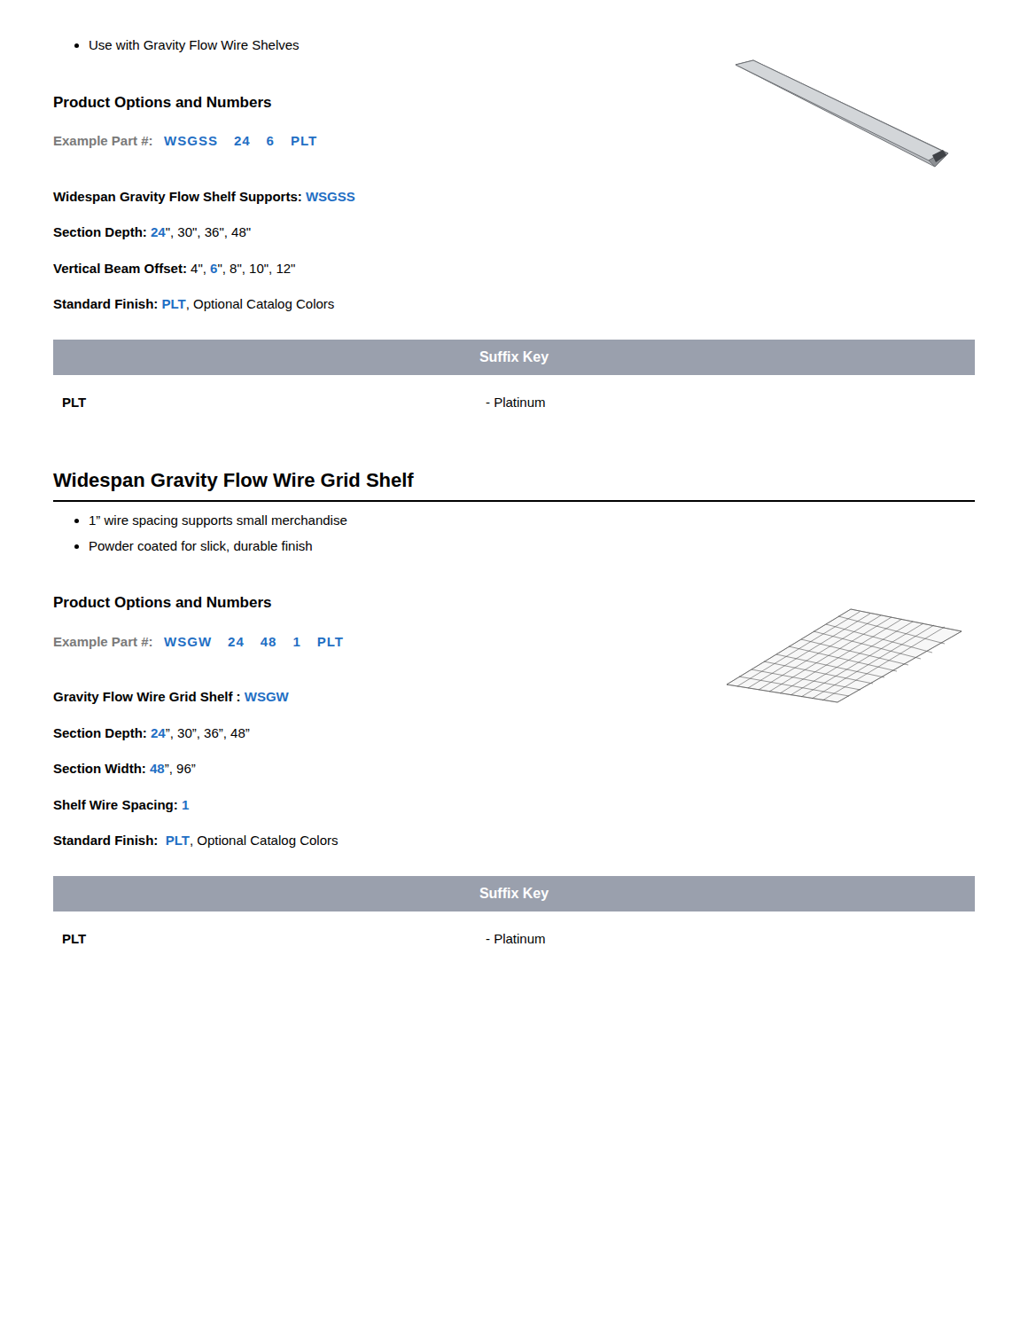Use with Gravity Flow Wire Shelves
Product Options and Numbers
Example Part #: WSGSS 246 PLT
Widespan Gravity Flow Shelf Supports: WSGSS
Section Depth: 24", 30", 36", 48"
Vertical Beam Offset: 4", 6", 8", 10", 12"
Standard Finish: PLT, Optional Catalog Colors
| Suffix Key |
| --- |
| PLT | - Platinum |
Widespan Gravity Flow Wire Grid Shelf
1” wire spacing supports small merchandise
Powder coated for slick, durable finish
Product Options and Numbers
Example Part #: WSGW 24481 PLT
Gravity Flow Wire Grid Shelf : WSGW
Section Depth: 24”, 30”, 36”, 48”
Section Width: 48”, 96”
Shelf Wire Spacing: 1
Standard Finish: PLT, Optional Catalog Colors
| Suffix Key |
| --- |
| PLT | - Platinum |